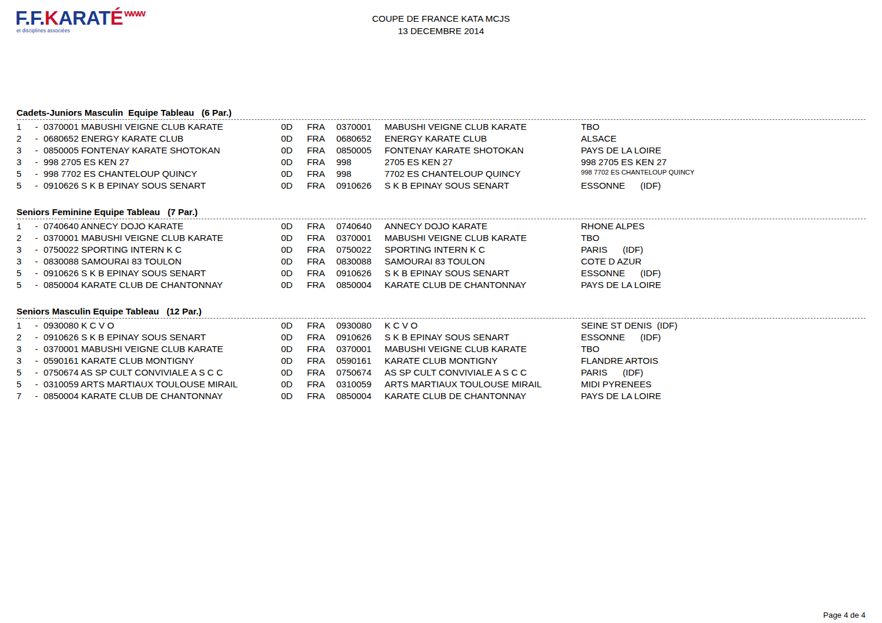F.F.KARATÉwww
et disciplines associées
COUPE DE FRANCE KATA MCJS
13 DECEMBRE 2014
Cadets-Juniors Masculin Equipe Tableau (6 Par.)
| 1 | - | 0370001 MABUSHI VEIGNE CLUB KARATE | 0D | FRA | 0370001 | MABUSHI VEIGNE CLUB KARATE | TBO |
| 2 | - | 0680652 ENERGY KARATE CLUB | 0D | FRA | 0680652 | ENERGY KARATE CLUB | ALSACE |
| 3 | - | 0850005 FONTENAY KARATE SHOTOKAN | 0D | FRA | 0850005 | FONTENAY KARATE SHOTOKAN | PAYS DE LA LOIRE |
| 3 | - | 998 2705 ES KEN 27 | 0D | FRA | 998 | 2705 ES KEN 27 | 998 2705 ES KEN 27 |
| 5 | - | 998 7702 ES CHANTELOUP QUINCY | 0D | FRA | 998 | 7702 ES CHANTELOUP QUINCY | 998 7702 ES CHANTELOUP QUINCY |
| 5 | - | 0910626 S K B EPINAY SOUS SENART | 0D | FRA | 0910626 | S K B EPINAY SOUS SENART | ESSONNE (IDF) |
Seniors Feminine Equipe Tableau (7 Par.)
| 1 | - | 0740640 ANNECY DOJO KARATE | 0D | FRA | 0740640 | ANNECY DOJO KARATE | RHONE ALPES |
| 2 | - | 0370001 MABUSHI VEIGNE CLUB KARATE | 0D | FRA | 0370001 | MABUSHI VEIGNE CLUB KARATE | TBO |
| 3 | - | 0750022 SPORTING INTERN K C | 0D | FRA | 0750022 | SPORTING INTERN K C | PARIS (IDF) |
| 3 | - | 0830088 SAMOURAI 83 TOULON | 0D | FRA | 0830088 | SAMOURAI 83 TOULON | COTE D AZUR |
| 5 | - | 0910626 S K B EPINAY SOUS SENART | 0D | FRA | 0910626 | S K B EPINAY SOUS SENART | ESSONNE (IDF) |
| 5 | - | 0850004 KARATE CLUB DE CHANTONNAY | 0D | FRA | 0850004 | KARATE CLUB DE CHANTONNAY | PAYS DE LA LOIRE |
Seniors Masculin Equipe Tableau (12 Par.)
| 1 | - | 0930080 K C V O | 0D | FRA | 0930080 | K C V O | SEINE ST DENIS (IDF) |
| 2 | - | 0910626 S K B EPINAY SOUS SENART | 0D | FRA | 0910626 | S K B EPINAY SOUS SENART | ESSONNE (IDF) |
| 3 | - | 0370001 MABUSHI VEIGNE CLUB KARATE | 0D | FRA | 0370001 | MABUSHI VEIGNE CLUB KARATE | TBO |
| 3 | - | 0590161 KARATE CLUB MONTIGNY | 0D | FRA | 0590161 | KARATE CLUB MONTIGNY | FLANDRE ARTOIS |
| 5 | - | 0750674 AS SP CULT CONVIVIALE A S C C | 0D | FRA | 0750674 | AS SP CULT CONVIVIALE A S C C | PARIS (IDF) |
| 5 | - | 0310059 ARTS MARTIAUX TOULOUSE MIRAIL | 0D | FRA | 0310059 | ARTS MARTIAUX TOULOUSE MIRAIL | MIDI PYRENEES |
| 7 | - | 0850004 KARATE CLUB DE CHANTONNAY | 0D | FRA | 0850004 | KARATE CLUB DE CHANTONNAY | PAYS DE LA LOIRE |
Page 4 de 4